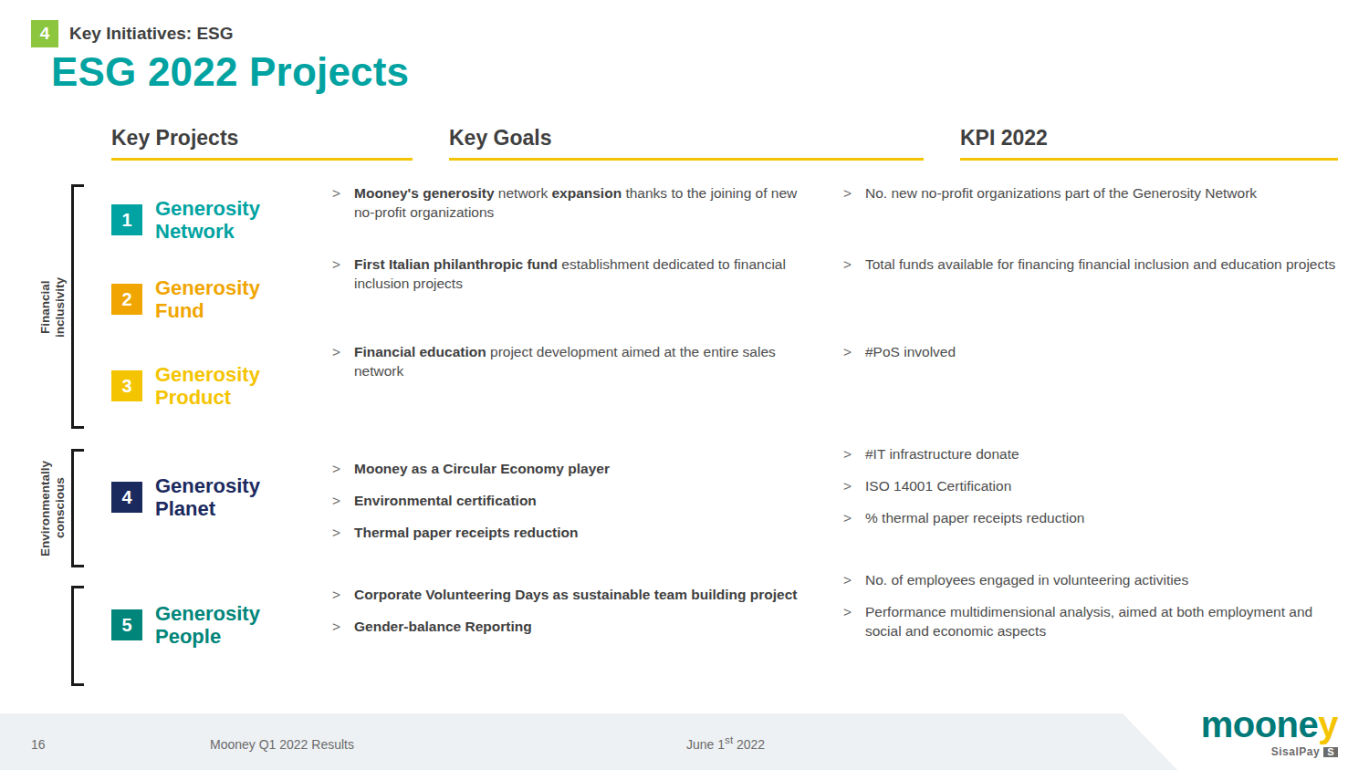4
Key Initiatives: ESG
ESG 2022 Projects
Key Projects
Key Goals
KPI 2022
Financial
inclusivity
Environmentally
conscious
1
Generosity
Network
2
Generosity
Fund
3
Generosity
Product
4
Generosity
Planet
5
Generosity
People
Mooney's generosity network expansion thanks to the joining of new no-profit organizations
First Italian philanthropic fund establishment dedicated to financial inclusion projects
Financial education project development aimed at the entire sales network
Mooney as a Circular Economy player
Environmental certification
Thermal paper receipts reduction
Corporate Volunteering Days as sustainable team building project
Gender-balance Reporting
No. new no-profit organizations part of the Generosity Network
Total funds available for financing financial inclusion and education projects
#PoS involved
#IT infrastructure donate
ISO 14001 Certification
% thermal paper receipts reduction
No. of employees engaged in volunteering activities
Performance multidimensional analysis, aimed at both employment and social and economic aspects
16
Mooney Q1 2022 Results
June 1st 2022
mooney
SisalPayS